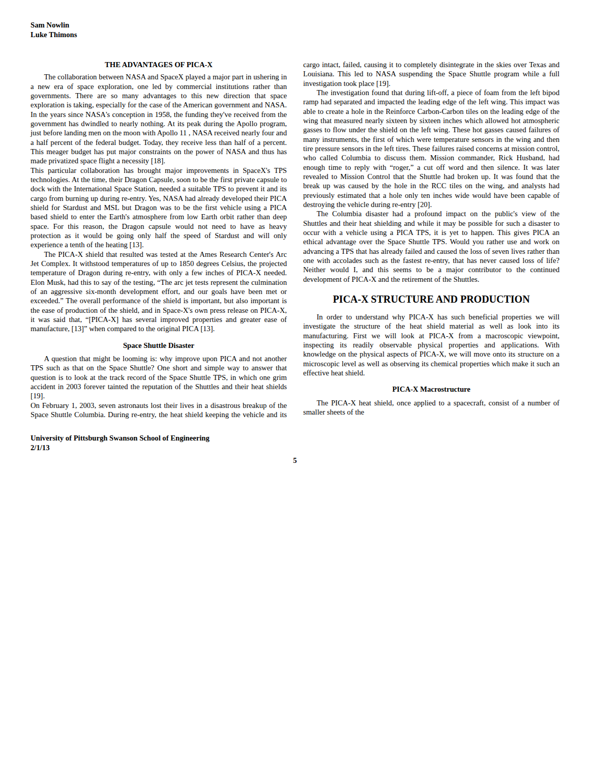Sam Nowlin
Luke Thimons
The Advantages of PICA-X
The collaboration between NASA and SpaceX played a major part in ushering in a new era of space exploration, one led by commercial institutions rather than governments. There are so many advantages to this new direction that space exploration is taking, especially for the case of the American government and NASA. In the years since NASA's conception in 1958, the funding they've received from the government has dwindled to nearly nothing. At its peak during the Apollo program, just before landing men on the moon with Apollo 11 , NASA received nearly four and a half percent of the federal budget. Today, they receive less than half of a percent. This meager budget has put major constraints on the power of NASA and thus has made privatized space flight a necessity [18].
This particular collaboration has brought major improvements in SpaceX's TPS technologies. At the time, their Dragon Capsule, soon to be the first private capsule to dock with the International Space Station, needed a suitable TPS to prevent it and its cargo from burning up during re-entry. Yes, NASA had already developed their PICA shield for Stardust and MSL but Dragon was to be the first vehicle using a PICA based shield to enter the Earth's atmosphere from low Earth orbit rather than deep space. For this reason, the Dragon capsule would not need to have as heavy protection as it would be going only half the speed of Stardust and will only experience a tenth of the heating [13].
The PICA-X shield that resulted was tested at the Ames Research Center's Arc Jet Complex. It withstood temperatures of up to 1850 degrees Celsius, the projected temperature of Dragon during re-entry, with only a few inches of PICA-X needed. Elon Musk, had this to say of the testing, “The arc jet tests represent the culmination of an aggressive six-month development effort, and our goals have been met or exceeded.” The overall performance of the shield is important, but also important is the ease of production of the shield, and in Space-X's own press release on PICA-X, it was said that, “[PICA-X] has several improved properties and greater ease of manufacture, [13]” when compared to the original PICA [13].
Space Shuttle Disaster
A question that might be looming is: why improve upon PICA and not another TPS such as that on the Space Shuttle? One short and simple way to answer that question is to look at the track record of the Space Shuttle TPS, in which one grim accident in 2003 forever tainted the reputation of the Shuttles and their heat shields [19].
On February 1, 2003, seven astronauts lost their lives in a disastrous breakup of the Space Shuttle Columbia. During re-entry, the heat shield keeping the vehicle and its cargo intact, failed, causing it to completely disintegrate in the skies over Texas and Louisiana. This led to NASA suspending the Space Shuttle program while a full investigation took place [19].
The investigation found that during lift-off, a piece of foam from the left bipod ramp had separated and impacted the leading edge of the left wing. This impact was able to create a hole in the Reinforce Carbon-Carbon tiles on the leading edge of the wing that measured nearly sixteen by sixteen inches which allowed hot atmospheric gasses to flow under the shield on the left wing. These hot gasses caused failures of many instruments, the first of which were temperature sensors in the wing and then tire pressure sensors in the left tires. These failures raised concerns at mission control, who called Columbia to discuss them. Mission commander, Rick Husband, had enough time to reply with “roger,” a cut off word and then silence. It was later revealed to Mission Control that the Shuttle had broken up. It was found that the break up was caused by the hole in the RCC tiles on the wing, and analysts had previously estimated that a hole only ten inches wide would have been capable of destroying the vehicle during re-entry [20].
The Columbia disaster had a profound impact on the public's view of the Shuttles and their heat shielding and while it may be possible for such a disaster to occur with a vehicle using a PICA TPS, it is yet to happen. This gives PICA an ethical advantage over the Space Shuttle TPS. Would you rather use and work on advancing a TPS that has already failed and caused the loss of seven lives rather than one with accolades such as the fastest re-entry, that has never caused loss of life? Neither would I, and this seems to be a major contributor to the continued development of PICA-X and the retirement of the Shuttles.
PICA-X Structure and Production
In order to understand why PICA-X has such beneficial properties we will investigate the structure of the heat shield material as well as look into its manufacturing. First we will look at PICA-X from a macroscopic viewpoint, inspecting its readily observable physical properties and applications. With knowledge on the physical aspects of PICA-X, we will move onto its structure on a microscopic level as well as observing its chemical properties which make it such an effective heat shield.
PICA-X Macrostructure
The PICA-X heat shield, once applied to a spacecraft, consist of a number of smaller sheets of the
University of Pittsburgh Swanson School of Engineering
2/1/13
5